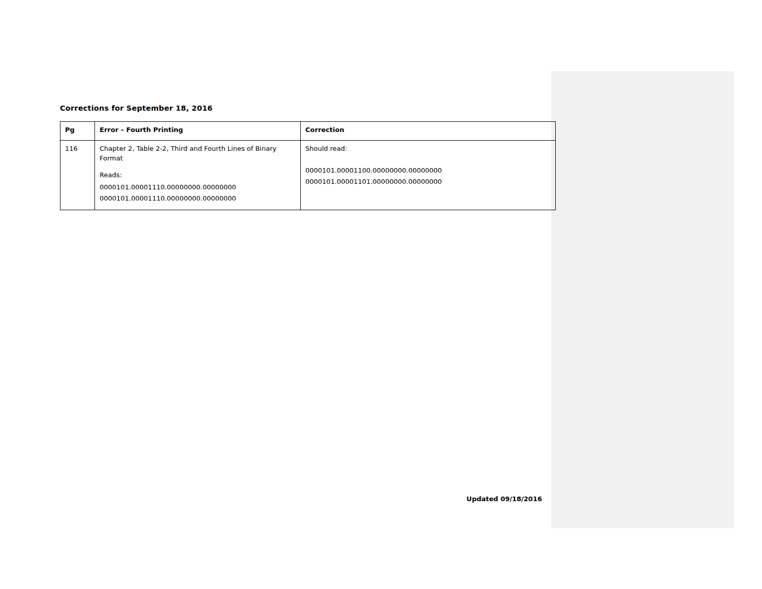Corrections for September 18, 2016
| Pg | Error – Fourth Printing | Correction |
| --- | --- | --- |
| 116 | Chapter 2, Table 2-2, Third and Fourth Lines of Binary Format Reads: 0000101.00001110.00000000.00000000 0000101.00001110.00000000.00000000 | Should read: 0000101.00001100.00000000.00000000 0000101.00001101.00000000.00000000 |
Updated 09/18/2016